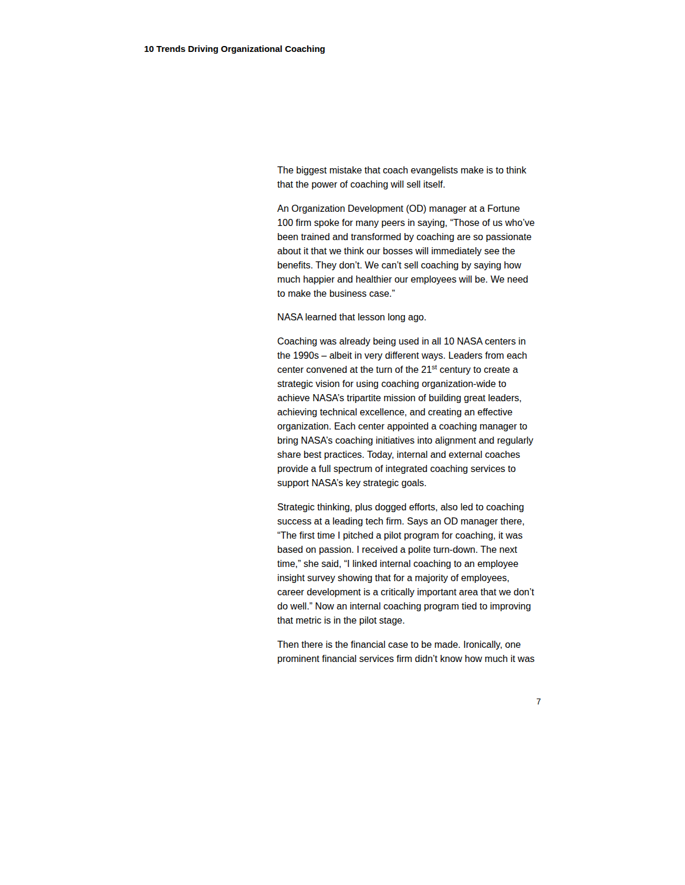10 Trends Driving Organizational Coaching
The biggest mistake that coach evangelists make is to think that the power of coaching will sell itself.
An Organization Development (OD) manager at a Fortune 100 firm spoke for many peers in saying, “Those of us who’ve been trained and transformed by coaching are so passionate about it that we think our bosses will immediately see the benefits. They don’t. We can’t sell coaching by saying how much happier and healthier our employees will be. We need to make the business case.”
NASA learned that lesson long ago.
Coaching was already being used in all 10 NASA centers in the 1990s – albeit in very different ways. Leaders from each center convened at the turn of the 21st century to create a strategic vision for using coaching organization-wide to achieve NASA’s tripartite mission of building great leaders, achieving technical excellence, and creating an effective organization. Each center appointed a coaching manager to bring NASA’s coaching initiatives into alignment and regularly share best practices. Today, internal and external coaches provide a full spectrum of integrated coaching services to support NASA’s key strategic goals.
Strategic thinking, plus dogged efforts, also led to coaching success at a leading tech firm. Says an OD manager there, “The first time I pitched a pilot program for coaching, it was based on passion. I received a polite turn-down. The next time,” she said, “I linked internal coaching to an employee insight survey showing that for a majority of employees, career development is a critically important area that we don’t do well.” Now an internal coaching program tied to improving that metric is in the pilot stage.
Then there is the financial case to be made. Ironically, one prominent financial services firm didn’t know how much it was
7